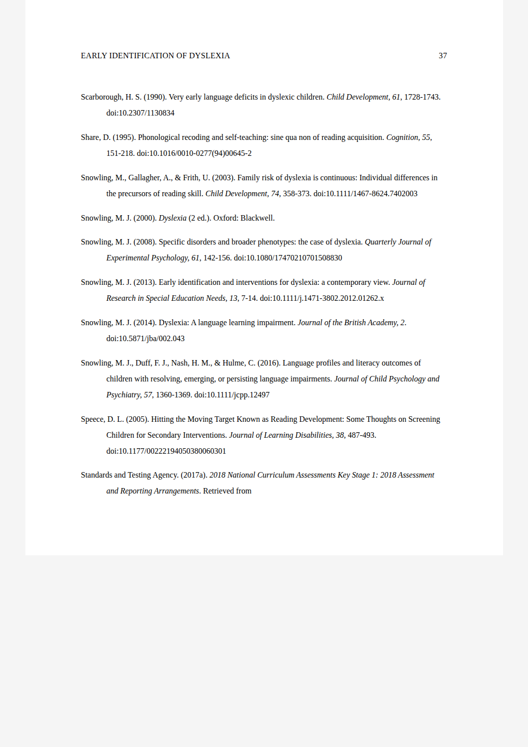Early Identification of Dyslexia 37
Scarborough, H. S. (1990). Very early language deficits in dyslexic children. Child Development, 61, 1728-1743. doi:10.2307/1130834
Share, D. (1995). Phonological recoding and self-teaching: sine qua non of reading acquisition. Cognition, 55, 151-218. doi:10.1016/0010-0277(94)00645-2
Snowling, M., Gallagher, A., & Frith, U. (2003). Family risk of dyslexia is continuous: Individual differences in the precursors of reading skill. Child Development, 74, 358-373. doi:10.1111/1467-8624.7402003
Snowling, M. J. (2000). Dyslexia (2 ed.). Oxford: Blackwell.
Snowling, M. J. (2008). Specific disorders and broader phenotypes: the case of dyslexia. Quarterly Journal of Experimental Psychology, 61, 142-156. doi:10.1080/17470210701508830
Snowling, M. J. (2013). Early identification and interventions for dyslexia: a contemporary view. Journal of Research in Special Education Needs, 13, 7-14. doi:10.1111/j.1471-3802.2012.01262.x
Snowling, M. J. (2014). Dyslexia: A language learning impairment. Journal of the British Academy, 2. doi:10.5871/jba/002.043
Snowling, M. J., Duff, F. J., Nash, H. M., & Hulme, C. (2016). Language profiles and literacy outcomes of children with resolving, emerging, or persisting language impairments. Journal of Child Psychology and Psychiatry, 57, 1360-1369. doi:10.1111/jcpp.12497
Speece, D. L. (2005). Hitting the Moving Target Known as Reading Development: Some Thoughts on Screening Children for Secondary Interventions. Journal of Learning Disabilities, 38, 487-493. doi:10.1177/00222194050380060301
Standards and Testing Agency. (2017a). 2018 National Curriculum Assessments Key Stage 1: 2018 Assessment and Reporting Arrangements. Retrieved from